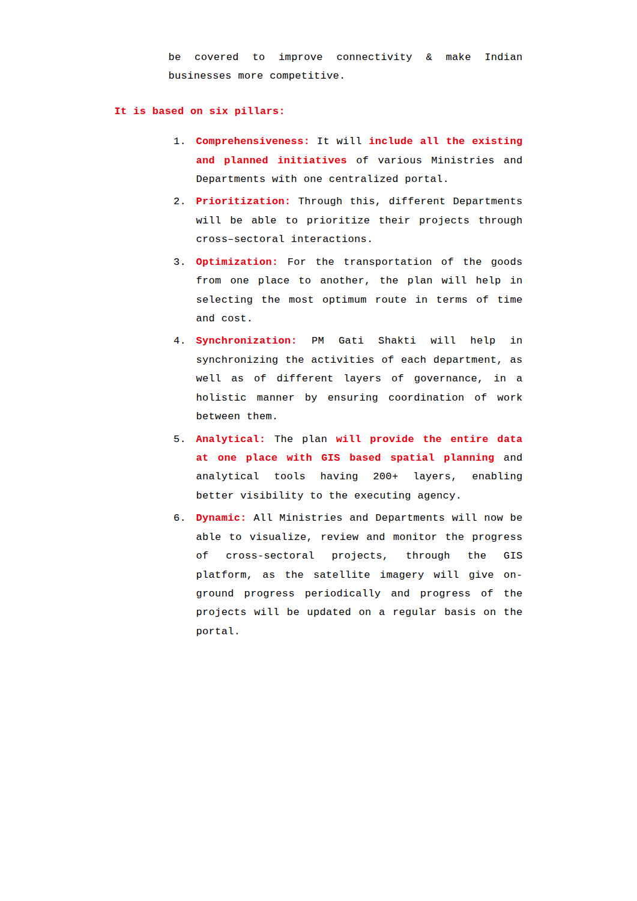be covered to improve connectivity & make Indian businesses more competitive.
It is based on six pillars:
Comprehensiveness: It will include all the existing and planned initiatives of various Ministries and Departments with one centralized portal.
Prioritization: Through this, different Departments will be able to prioritize their projects through cross–sectoral interactions.
Optimization: For the transportation of the goods from one place to another, the plan will help in selecting the most optimum route in terms of time and cost.
Synchronization: PM Gati Shakti will help in synchronizing the activities of each department, as well as of different layers of governance, in a holistic manner by ensuring coordination of work between them.
Analytical: The plan will provide the entire data at one place with GIS based spatial planning and analytical tools having 200+ layers, enabling better visibility to the executing agency.
Dynamic: All Ministries and Departments will now be able to visualize, review and monitor the progress of cross-sectoral projects, through the GIS platform, as the satellite imagery will give on-ground progress periodically and progress of the projects will be updated on a regular basis on the portal.